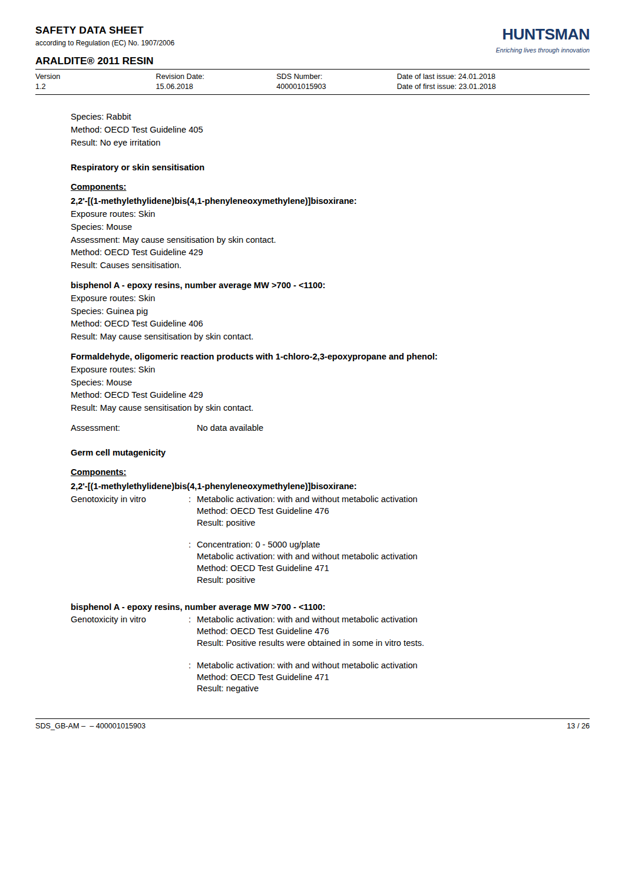SAFETY DATA SHEET
according to Regulation (EC) No. 1907/2006
HUNTSMAN
Enriching lives through innovation
ARALDITE® 2011 RESIN
Version
1.2
Revision Date:
15.06.2018
SDS Number:
400001015903
Date of last issue: 24.01.2018
Date of first issue: 23.01.2018
Species: Rabbit
Method: OECD Test Guideline 405
Result: No eye irritation
Respiratory or skin sensitisation
Components:
2,2'-[(1-methylethylidene)bis(4,1-phenyleneoxymethylene)]bisoxirane:
Exposure routes: Skin
Species: Mouse
Assessment: May cause sensitisation by skin contact.
Method: OECD Test Guideline 429
Result: Causes sensitisation.
bisphenol A - epoxy resins, number average MW >700 - <1100:
Exposure routes: Skin
Species: Guinea pig
Method: OECD Test Guideline 406
Result: May cause sensitisation by skin contact.
Formaldehyde, oligomeric reaction products with 1-chloro-2,3-epoxypropane and phenol:
Exposure routes: Skin
Species: Mouse
Method: OECD Test Guideline 429
Result: May cause sensitisation by skin contact.
Assessment:
No data available
Germ cell mutagenicity
Components:
2,2'-[(1-methylethylidene)bis(4,1-phenyleneoxymethylene)]bisoxirane:
Genotoxicity in vitro
:
Metabolic activation: with and without metabolic activation
Method: OECD Test Guideline 476
Result: positive
:
Concentration: 0 - 5000 ug/plate
Metabolic activation: with and without metabolic activation
Method: OECD Test Guideline 471
Result: positive
bisphenol A - epoxy resins, number average MW >700 - <1100:
Genotoxicity in vitro
:
Metabolic activation: with and without metabolic activation
Method: OECD Test Guideline 476
Result: Positive results were obtained in some in vitro tests.
:
Metabolic activation: with and without metabolic activation
Method: OECD Test Guideline 471
Result: negative
SDS_GB-AM – – 400001015903
13 / 26